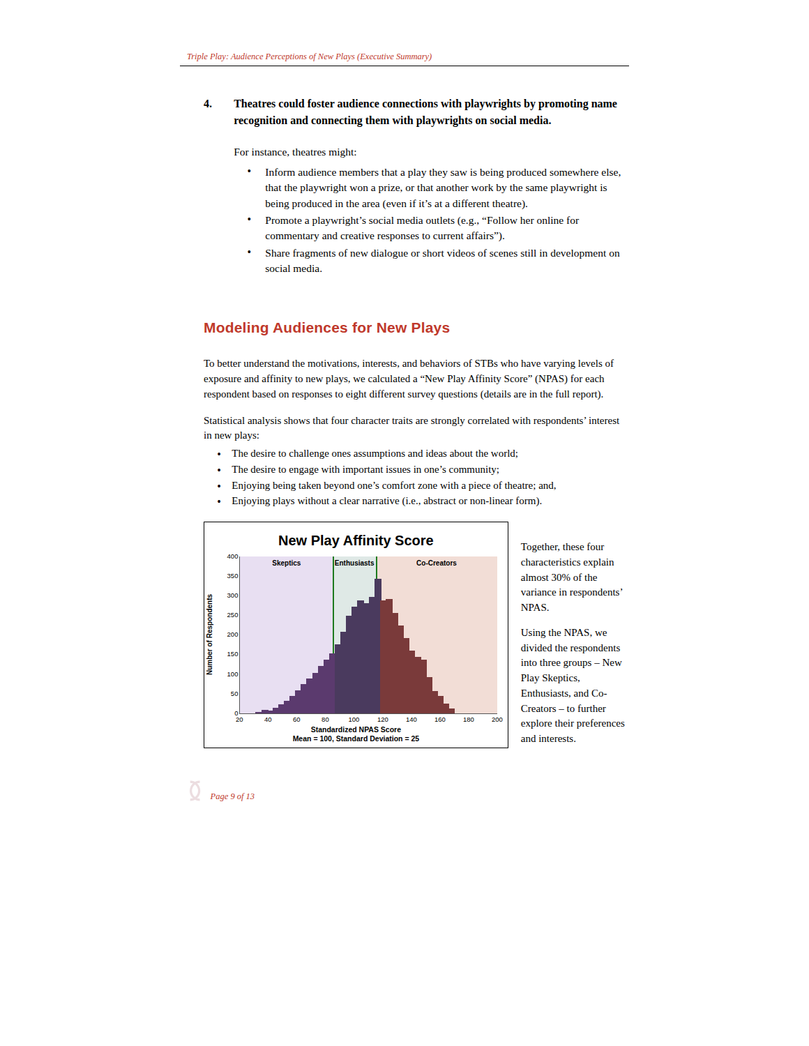Triple Play: Audience Perceptions of New Plays (Executive Summary)
Theatres could foster audience connections with playwrights by promoting name recognition and connecting them with playwrights on social media.
For instance, theatres might:
Inform audience members that a play they saw is being produced somewhere else, that the playwright won a prize, or that another work by the same playwright is being produced in the area (even if it’s at a different theatre).
Promote a playwright’s social media outlets (e.g., “Follow her online for commentary and creative responses to current affairs”).
Share fragments of new dialogue or short videos of scenes still in development on social media.
Modeling Audiences for New Plays
To better understand the motivations, interests, and behaviors of STBs who have varying levels of exposure and affinity to new plays, we calculated a “New Play Affinity Score” (NPAS) for each respondent based on responses to eight different survey questions (details are in the full report).
Statistical analysis shows that four character traits are strongly correlated with respondents’ interest in new plays:
The desire to challenge ones assumptions and ideas about the world;
The desire to engage with important issues in one’s community;
Enjoying being taken beyond one’s comfort zone with a piece of theatre; and,
Enjoying plays without a clear narrative (i.e., abstract or non-linear form).
New Play Affinity Score
Number of Respondents
400
350
300
250
200
150
100
50
0
Skeptics
Enthusiasts
Co-Creators
20
40
60
80
100
120
140
160
180
200
Standardized NPAS Score
Mean = 100, Standard Deviation = 25
Together, these four characteristics explain almost 30% of the variance in respondents’ NPAS.
Using the NPAS, we divided the respondents into three groups – New Play Skeptics, Enthusiasts, and Co-Creators – to further explore their preferences and interests.
Page 9 of 13